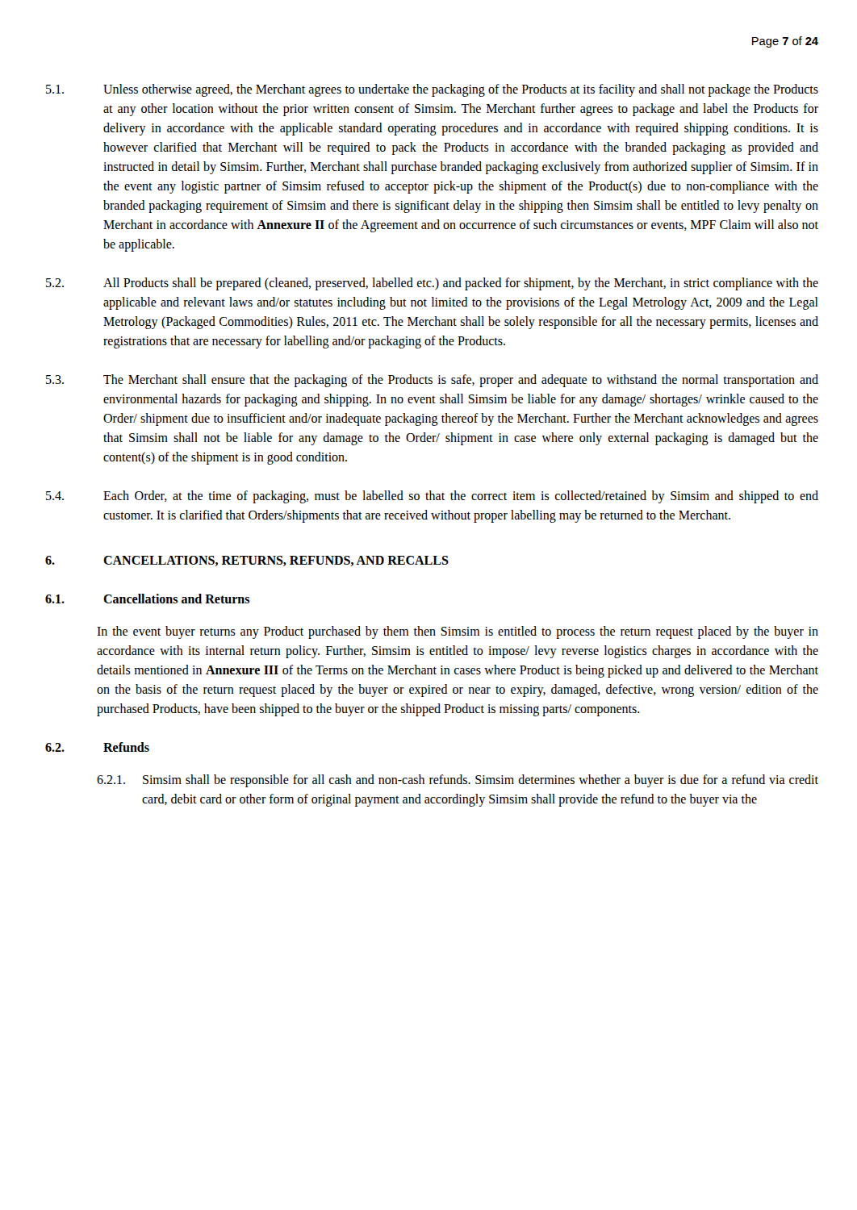Page 7 of 24
5.1.
Unless otherwise agreed, the Merchant agrees to undertake the packaging of the Products at its facility and shall not package the Products at any other location without the prior written consent of Simsim. The Merchant further agrees to package and label the Products for delivery in accordance with the applicable standard operating procedures and in accordance with required shipping conditions. It is however clarified that Merchant will be required to pack the Products in accordance with the branded packaging as provided and instructed in detail by Simsim. Further, Merchant shall purchase branded packaging exclusively from authorized supplier of Simsim. If in the event any logistic partner of Simsim refused to acceptor pick-up the shipment of the Product(s) due to non-compliance with the branded packaging requirement of Simsim and there is significant delay in the shipping then Simsim shall be entitled to levy penalty on Merchant in accordance with Annexure II of the Agreement and on occurrence of such circumstances or events, MPF Claim will also not be applicable.
5.2.
All Products shall be prepared (cleaned, preserved, labelled etc.) and packed for shipment, by the Merchant, in strict compliance with the applicable and relevant laws and/or statutes including but not limited to the provisions of the Legal Metrology Act, 2009 and the Legal Metrology (Packaged Commodities) Rules, 2011 etc. The Merchant shall be solely responsible for all the necessary permits, licenses and registrations that are necessary for labelling and/or packaging of the Products.
5.3.
The Merchant shall ensure that the packaging of the Products is safe, proper and adequate to withstand the normal transportation and environmental hazards for packaging and shipping. In no event shall Simsim be liable for any damage/ shortages/ wrinkle caused to the Order/ shipment due to insufficient and/or inadequate packaging thereof by the Merchant. Further the Merchant acknowledges and agrees that Simsim shall not be liable for any damage to the Order/ shipment in case where only external packaging is damaged but the content(s) of the shipment is in good condition.
5.4.
Each Order, at the time of packaging, must be labelled so that the correct item is collected/retained by Simsim and shipped to end customer. It is clarified that Orders/shipments that are received without proper labelling may be returned to the Merchant.
6.
CANCELLATIONS, RETURNS, REFUNDS, AND RECALLS
6.1.
Cancellations and Returns
In the event buyer returns any Product purchased by them then Simsim is entitled to process the return request placed by the buyer in accordance with its internal return policy. Further, Simsim is entitled to impose/ levy reverse logistics charges in accordance with the details mentioned in Annexure III of the Terms on the Merchant in cases where Product is being picked up and delivered to the Merchant on the basis of the return request placed by the buyer or expired or near to expiry, damaged, defective, wrong version/ edition of the purchased Products, have been shipped to the buyer or the shipped Product is missing parts/ components.
6.2.
Refunds
6.2.1.
Simsim shall be responsible for all cash and non-cash refunds. Simsim determines whether a buyer is due for a refund via credit card, debit card or other form of original payment and accordingly Simsim shall provide the refund to the buyer via the